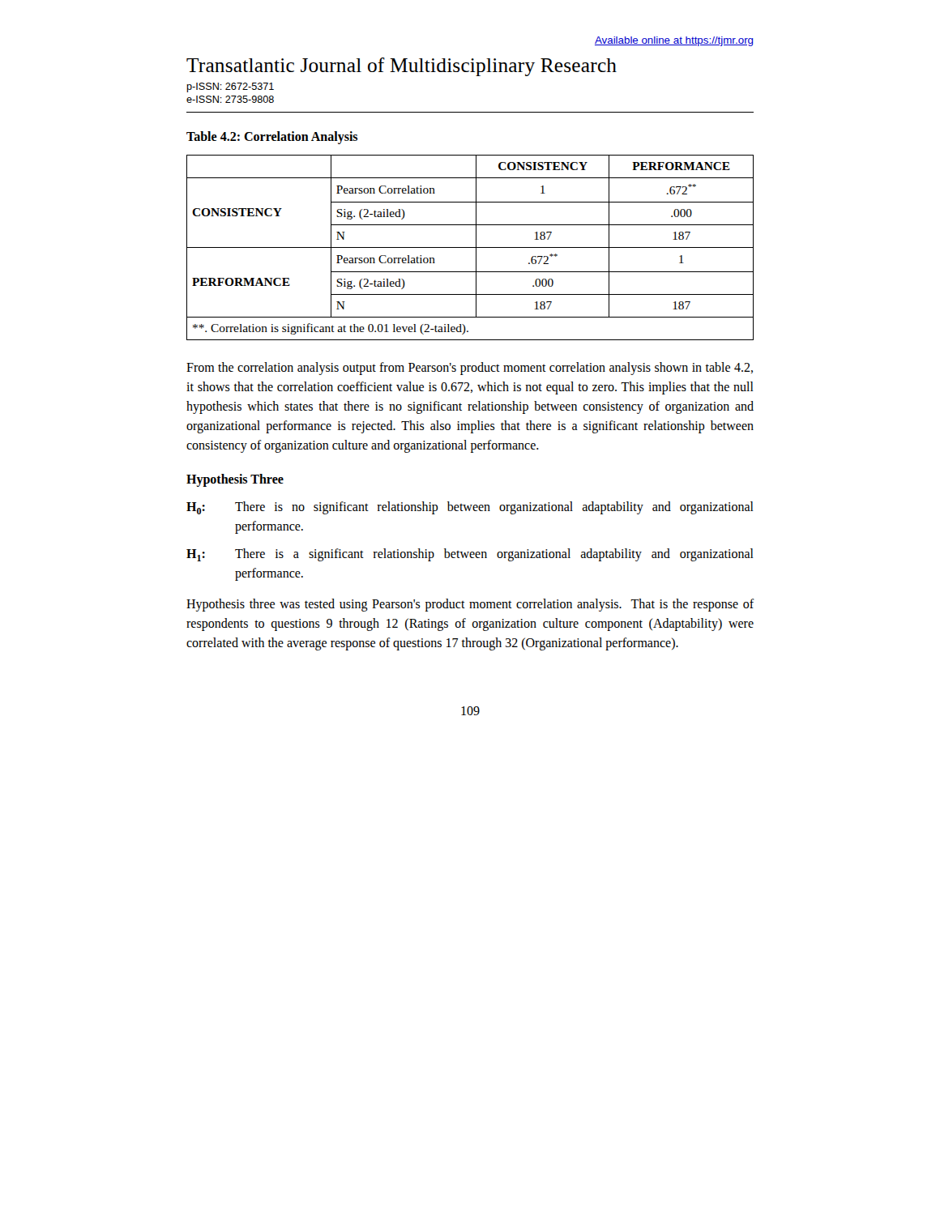Available online at https://tjmr.org
Transatlantic Journal of Multidisciplinary Research
p-ISSN: 2672-5371
e-ISSN: 2735-9808
Table 4.2: Correlation Analysis
| | | CONSISTENCY | PERFORMANCE |
| CONSISTENCY | Pearson Correlation | 1 | .672 ** |
| Sig. (2-tailed) | | .000 |
| N | 187 | 187 |
| PERFORMANCE | Pearson Correlation | .672 ** | 1 |
| Sig. (2-tailed) | .000 | |
| N | 187 | 187 |
| **. Correlation is significant at the 0.01 level (2-tailed). |
From the correlation analysis output from Pearson's product moment correlation analysis shown in table 4.2, it shows that the correlation coefficient value is 0.672, which is not equal to zero. This implies that the null hypothesis which states that there is no significant relationship between consistency of organization and organizational performance is rejected. This also implies that there is a significant relationship between consistency of organization culture and organizational performance.
Hypothesis Three
H0:
There is no significant relationship between organizational adaptability and organizational performance.
H1:
There is a significant relationship between organizational adaptability and organizational performance.
Hypothesis three was tested using Pearson's product moment correlation analysis. That is the response of respondents to questions 9 through 12 (Ratings of organization culture component (Adaptability) were correlated with the average response of questions 17 through 32 (Organizational performance).
109